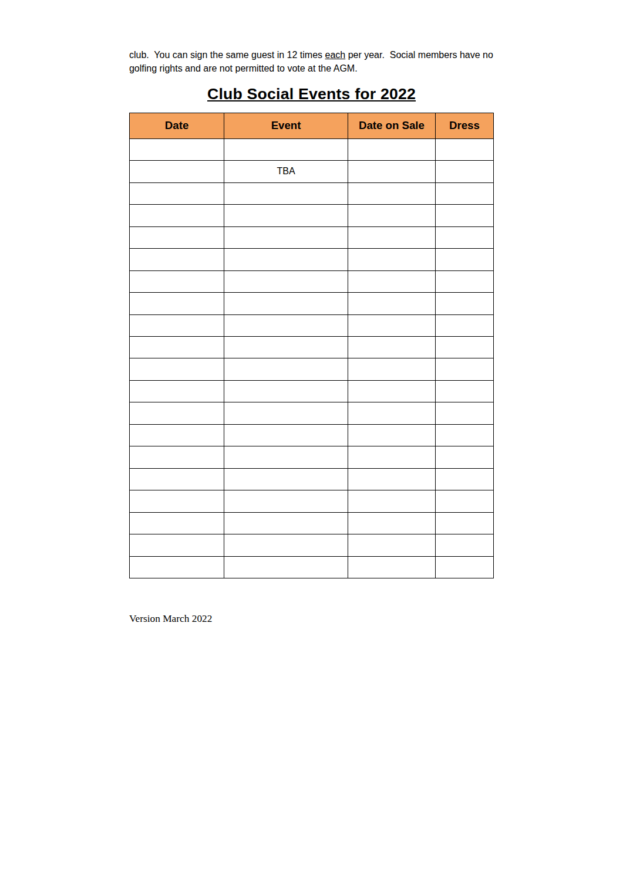club. You can sign the same guest in 12 times each per year. Social members have no golfing rights and are not permitted to vote at the AGM.
Club Social Events for 2022
| Date | Event | Date on Sale | Dress |
| --- | --- | --- | --- |
| | TBA | | |
Version March 2022